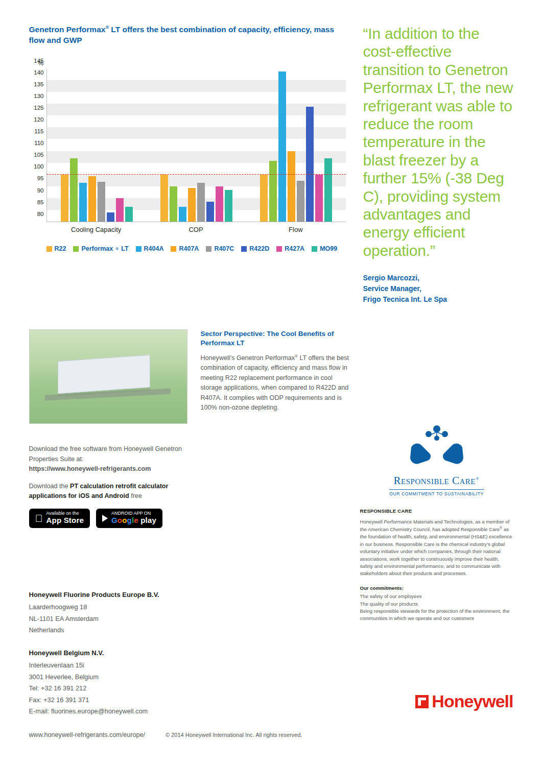Genetron Performax® LT offers the best combination of capacity, efficiency, mass flow and GWP
%
145 140 135 130 125 120 115 110 105 100 95 90 85 80
Cooling Capacity COP Flow
R22 Performax® LT R404A R407A R407C R422D R427A MO99
“In addition to the cost-effective transition to Genetron Performax LT, the new refrigerant was able to reduce the room temperature in the blast freezer by a further 15% (-38 Deg C), providing system advantages and energy efficient operation.”
Sergio Marcozzi,
Service Manager,
Frigo Tecnica Int. Le Spa
Sector Perspective: The Cool Benefits of Performax LT
Honeywell’s Genetron Performax® LT offers the best combination of capacity, efficiency and mass flow in meeting R22 replacement performance in cool storage applications, when compared to R422D and R407A. It complies with ODP requirements and is 100% non-ozone depleting.
Download the free software from Honeywell Genetron Properties Suite at:
https://www.honeywell-refrigerants.com
Download the PT calculation retrofit calculator applications for iOS and Android free
 Available on the
App Store
ANDROID APP ON
Google play
Responsible Care®
OUR COMMITMENT TO SUSTAINABILITY
RESPONSIBLE CARE
Honeywell Performance Materials and Technologies, as a member of the American Chemistry Council, has adopted Responsible Care® as the foundation of health, safety, and environmental (HS&E) excellence in our business. Responsible Care is the chemical industry’s global voluntary initiative under which companies, through their national associations, work together to continuously improve their health, safety and environmental performance, and to communicate with stakeholders about their products and processes.
Our commitments:
The safety of our employees
The quality of our products
Being responsible stewards for the protection of the environment, the communities in which we operate and our customers
Honeywell Fluorine Products Europe B.V.
Laarderhoogweg 18
NL-1101 EA Amsterdam
Netherlands
Honeywell Belgium N.V.
Interleuvenlaan 15i
3001 Heverlee, Belgium
Tel: +32 16 391 212
Fax: +32 16 391 371
E-mail: fluorines.europe@honeywell.com
Honeywell
www.honeywell-refrigerants.com/europe/ © 2014 Honeywell International Inc. All rights reserved.